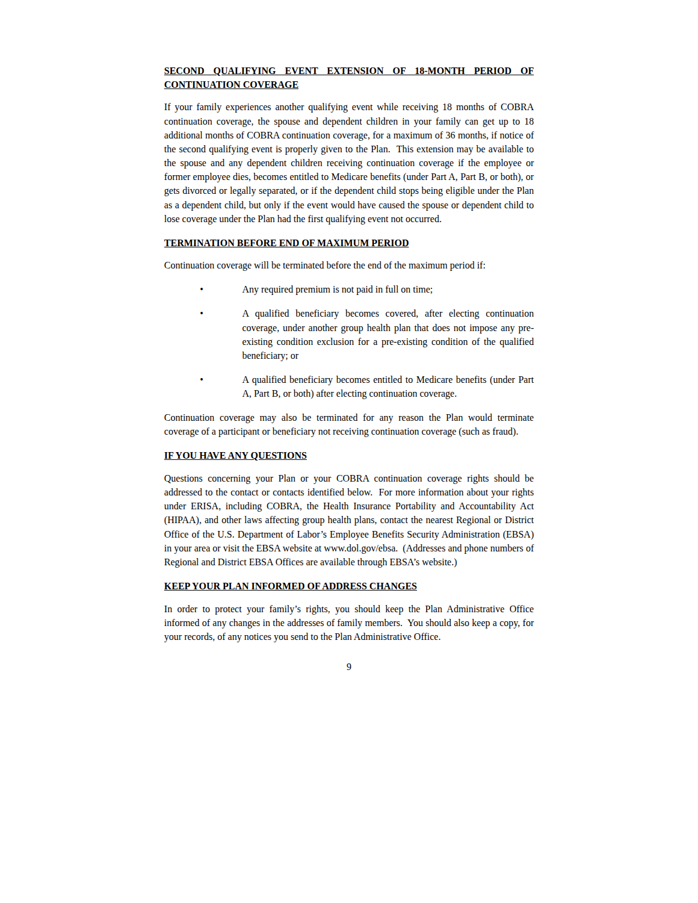SECOND QUALIFYING EVENT EXTENSION OF 18-MONTH PERIOD OF CONTINUATION COVERAGE
If your family experiences another qualifying event while receiving 18 months of COBRA continuation coverage, the spouse and dependent children in your family can get up to 18 additional months of COBRA continuation coverage, for a maximum of 36 months, if notice of the second qualifying event is properly given to the Plan. This extension may be available to the spouse and any dependent children receiving continuation coverage if the employee or former employee dies, becomes entitled to Medicare benefits (under Part A, Part B, or both), or gets divorced or legally separated, or if the dependent child stops being eligible under the Plan as a dependent child, but only if the event would have caused the spouse or dependent child to lose coverage under the Plan had the first qualifying event not occurred.
TERMINATION BEFORE END OF MAXIMUM PERIOD
Continuation coverage will be terminated before the end of the maximum period if:
•Any required premium is not paid in full on time;
•A qualified beneficiary becomes covered, after electing continuation coverage, under another group health plan that does not impose any pre-existing condition exclusion for a pre-existing condition of the qualified beneficiary; or
•A qualified beneficiary becomes entitled to Medicare benefits (under Part A, Part B, or both) after electing continuation coverage.
Continuation coverage may also be terminated for any reason the Plan would terminate coverage of a participant or beneficiary not receiving continuation coverage (such as fraud).
IF YOU HAVE ANY QUESTIONS
Questions concerning your Plan or your COBRA continuation coverage rights should be addressed to the contact or contacts identified below. For more information about your rights under ERISA, including COBRA, the Health Insurance Portability and Accountability Act (HIPAA), and other laws affecting group health plans, contact the nearest Regional or District Office of the U.S. Department of Labor’s Employee Benefits Security Administration (EBSA) in your area or visit the EBSA website at www.dol.gov/ebsa. (Addresses and phone numbers of Regional and District EBSA Offices are available through EBSA’s website.)
KEEP YOUR PLAN INFORMED OF ADDRESS CHANGES
In order to protect your family’s rights, you should keep the Plan Administrative Office informed of any changes in the addresses of family members. You should also keep a copy, for your records, of any notices you send to the Plan Administrative Office.
9